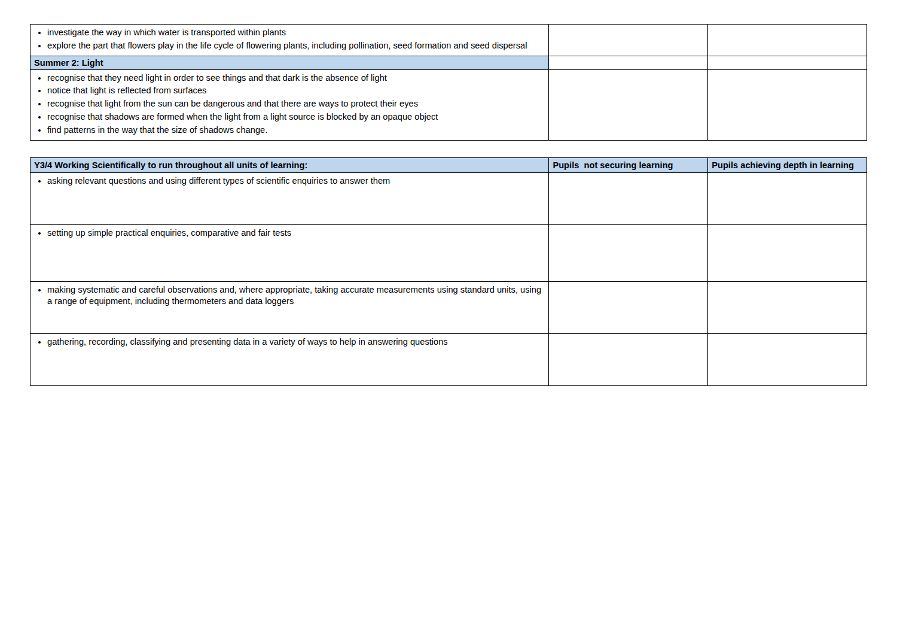| investigate the way in which water is transported within plants explore the part that flowers play in the life cycle of flowering plants, including pollination, seed formation and seed dispersal | | |
| Summer 2: Light | | |
| recognise that they need light in order to see things and that dark is the absence of light notice that light is reflected from surfaces recognise that light from the sun can be dangerous and that there are ways to protect their eyes recognise that shadows are formed when the light from a light source is blocked by an opaque object find patterns in the way that the size of shadows change. | | |
| Y3/4 Working Scientifically to run throughout all units of learning: | Pupils not securing learning | Pupils achieving depth in learning |
| asking relevant questions and using different types of scientific enquiries to answer them | | |
| setting up simple practical enquiries, comparative and fair tests | | |
| making systematic and careful observations and, where appropriate, taking accurate measurements using standard units, using a range of equipment, including thermometers and data loggers | | |
| gathering, recording, classifying and presenting data in a variety of ways to help in answering questions | | |